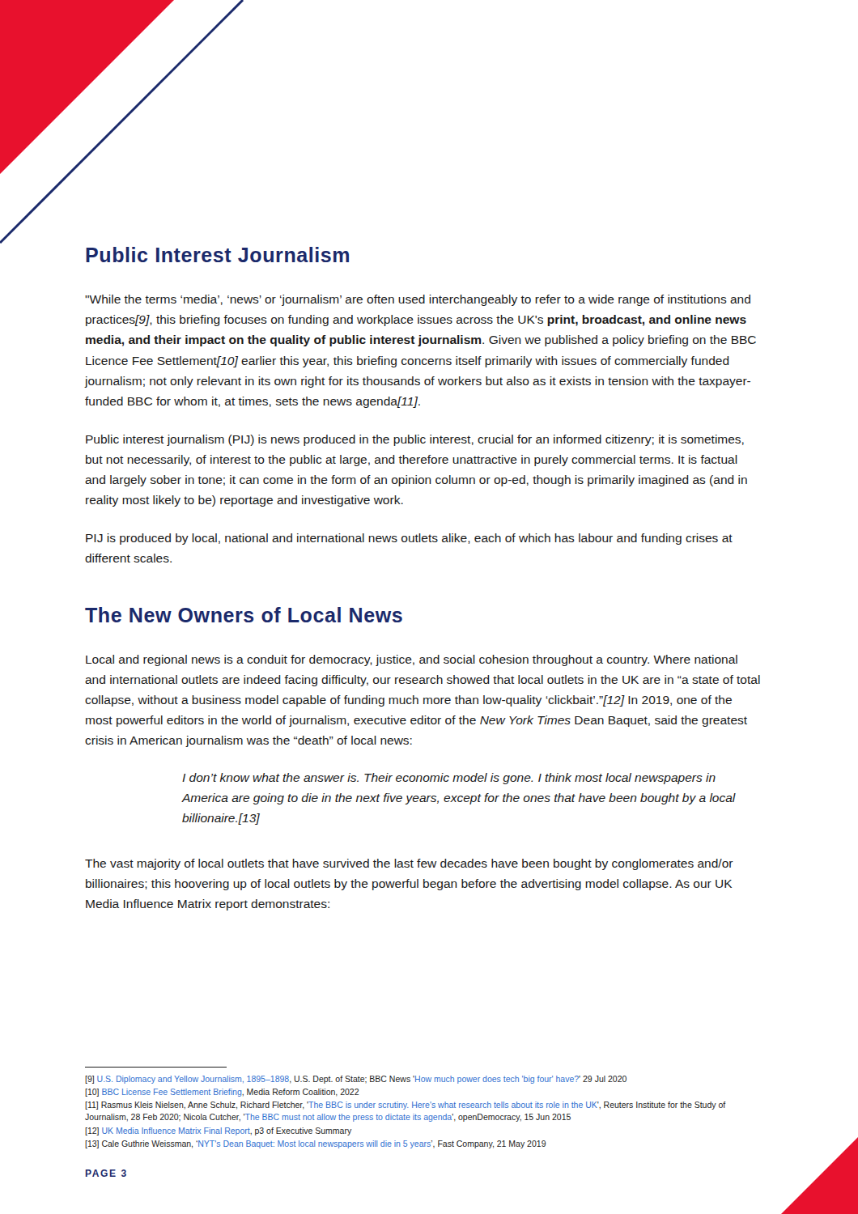Public Interest Journalism
"While the terms ‘media’, ‘news’ or ‘journalism’ are often used interchangeably to refer to a wide range of institutions and practices[9], this briefing focuses on funding and workplace issues across the UK's print, broadcast, and online news media, and their impact on the quality of public interest journalism. Given we published a policy briefing on the BBC Licence Fee Settlement[10] earlier this year, this briefing concerns itself primarily with issues of commercially funded journalism; not only relevant in its own right for its thousands of workers but also as it exists in tension with the taxpayer-funded BBC for whom it, at times, sets the news agenda[11].
Public interest journalism (PIJ) is news produced in the public interest, crucial for an informed citizenry; it is sometimes, but not necessarily, of interest to the public at large, and therefore unattractive in purely commercial terms. It is factual and largely sober in tone; it can come in the form of an opinion column or op-ed, though is primarily imagined as (and in reality most likely to be) reportage and investigative work.
PIJ is produced by local, national and international news outlets alike, each of which has labour and funding crises at different scales.
The New Owners of Local News
Local and regional news is a conduit for democracy, justice, and social cohesion throughout a country. Where national and international outlets are indeed facing difficulty, our research showed that local outlets in the UK are in “a state of total collapse, without a business model capable of funding much more than low-quality ‘clickbait’.”[12] In 2019, one of the most powerful editors in the world of journalism, executive editor of the New York Times Dean Baquet, said the greatest crisis in American journalism was the “death” of local news:
I don’t know what the answer is. Their economic model is gone. I think most local newspapers in America are going to die in the next five years, except for the ones that have been bought by a local billionaire.[13]
The vast majority of local outlets that have survived the last few decades have been bought by conglomerates and/or billionaires; this hoovering up of local outlets by the powerful began before the advertising model collapse. As our UK Media Influence Matrix report demonstrates:
[9] U.S. Diplomacy and Yellow Journalism, 1895–1898, U.S. Dept. of State; BBC News 'How much power does tech 'big four' have?' 29 Jul 2020
[10] BBC License Fee Settlement Briefing, Media Reform Coalition, 2022
[11] Rasmus Kleis Nielsen, Anne Schulz, Richard Fletcher, 'The BBC is under scrutiny. Here's what research tells about its role in the UK', Reuters Institute for the Study of Journalism, 28 Feb 2020; Nicola Cutcher, 'The BBC must not allow the press to dictate its agenda', openDemocracy, 15 Jun 2015
[12] UK Media Influence Matrix Final Report, p3 of Executive Summary
[13] Cale Guthrie Weissman, ‘NYT's Dean Baquet: Most local newspapers will die in 5 years’, Fast Company, 21 May 2019
PAGE 3